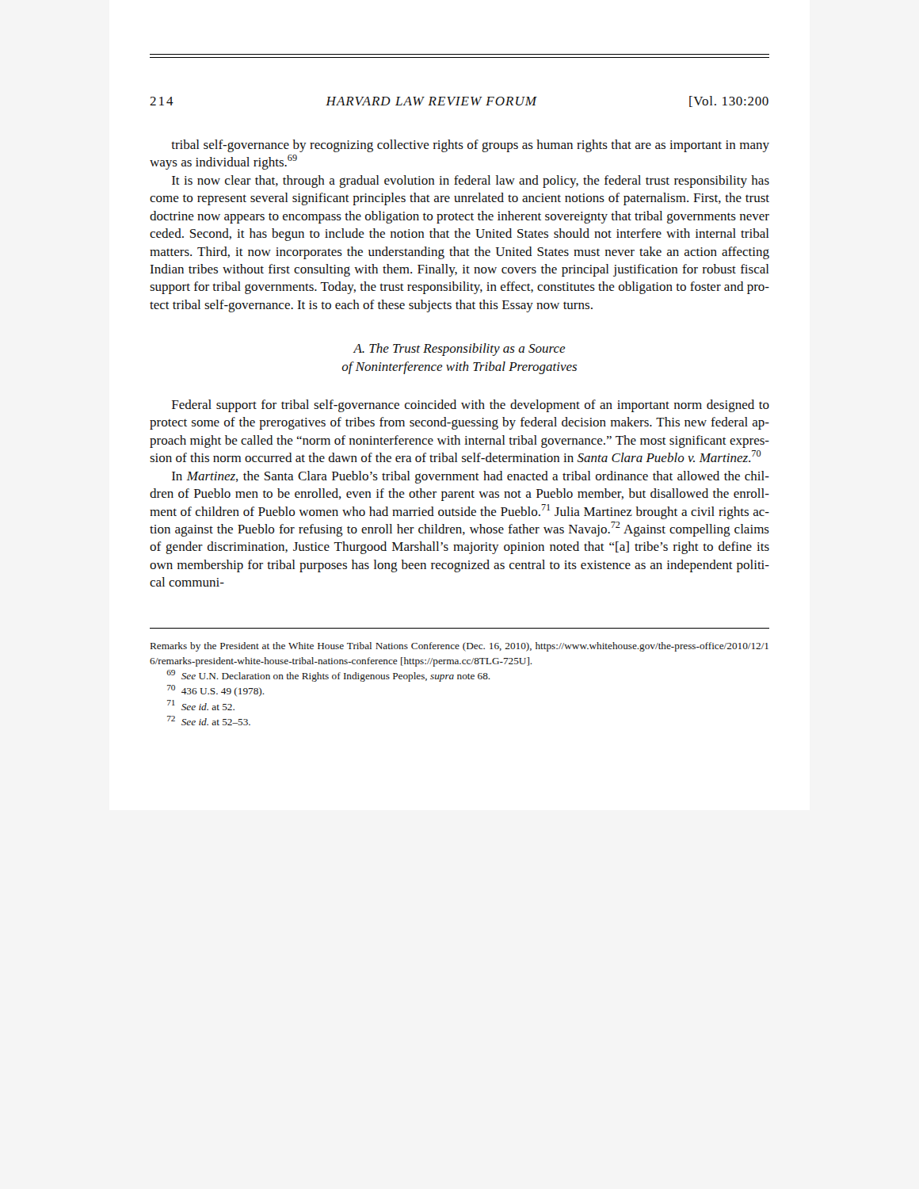214 HARVARD LAW REVIEW FORUM [Vol. 130:200
tribal self-governance by recognizing collective rights of groups as human rights that are as important in many ways as individual rights.69
It is now clear that, through a gradual evolution in federal law and policy, the federal trust responsibility has come to represent several significant principles that are unrelated to ancient notions of paternalism. First, the trust doctrine now appears to encompass the obligation to protect the inherent sovereignty that tribal governments never ceded. Second, it has begun to include the notion that the United States should not interfere with internal tribal matters. Third, it now incorporates the understanding that the United States must never take an action affecting Indian tribes without first consulting with them. Finally, it now covers the principal justification for robust fiscal support for tribal governments. Today, the trust responsibility, in effect, constitutes the obligation to foster and protect tribal self-governance. It is to each of these subjects that this Essay now turns.
A. The Trust Responsibility as a Source of Noninterference with Tribal Prerogatives
Federal support for tribal self-governance coincided with the development of an important norm designed to protect some of the prerogatives of tribes from second-guessing by federal decision makers. This new federal approach might be called the “norm of noninterference with internal tribal governance.” The most significant expression of this norm occurred at the dawn of the era of tribal self-determination in Santa Clara Pueblo v. Martinez.70
In Martinez, the Santa Clara Pueblo’s tribal government had enacted a tribal ordinance that allowed the children of Pueblo men to be enrolled, even if the other parent was not a Pueblo member, but disallowed the enrollment of children of Pueblo women who had married outside the Pueblo.71 Julia Martinez brought a civil rights action against the Pueblo for refusing to enroll her children, whose father was Navajo.72 Against compelling claims of gender discrimination, Justice Thurgood Marshall’s majority opinion noted that “[a] tribe’s right to define its own membership for tribal purposes has long been recognized as central to its existence as an independent political communi-
Remarks by the President at the White House Tribal Nations Conference (Dec. 16, 2010), https://www.whitehouse.gov/the-press-office/2010/12/16/remarks-president-white-house-tribal-nations-conference [https://perma.cc/8TLG-725U].
69 See U.N. Declaration on the Rights of Indigenous Peoples, supra note 68.
70 436 U.S. 49 (1978).
71 See id. at 52.
72 See id. at 52–53.